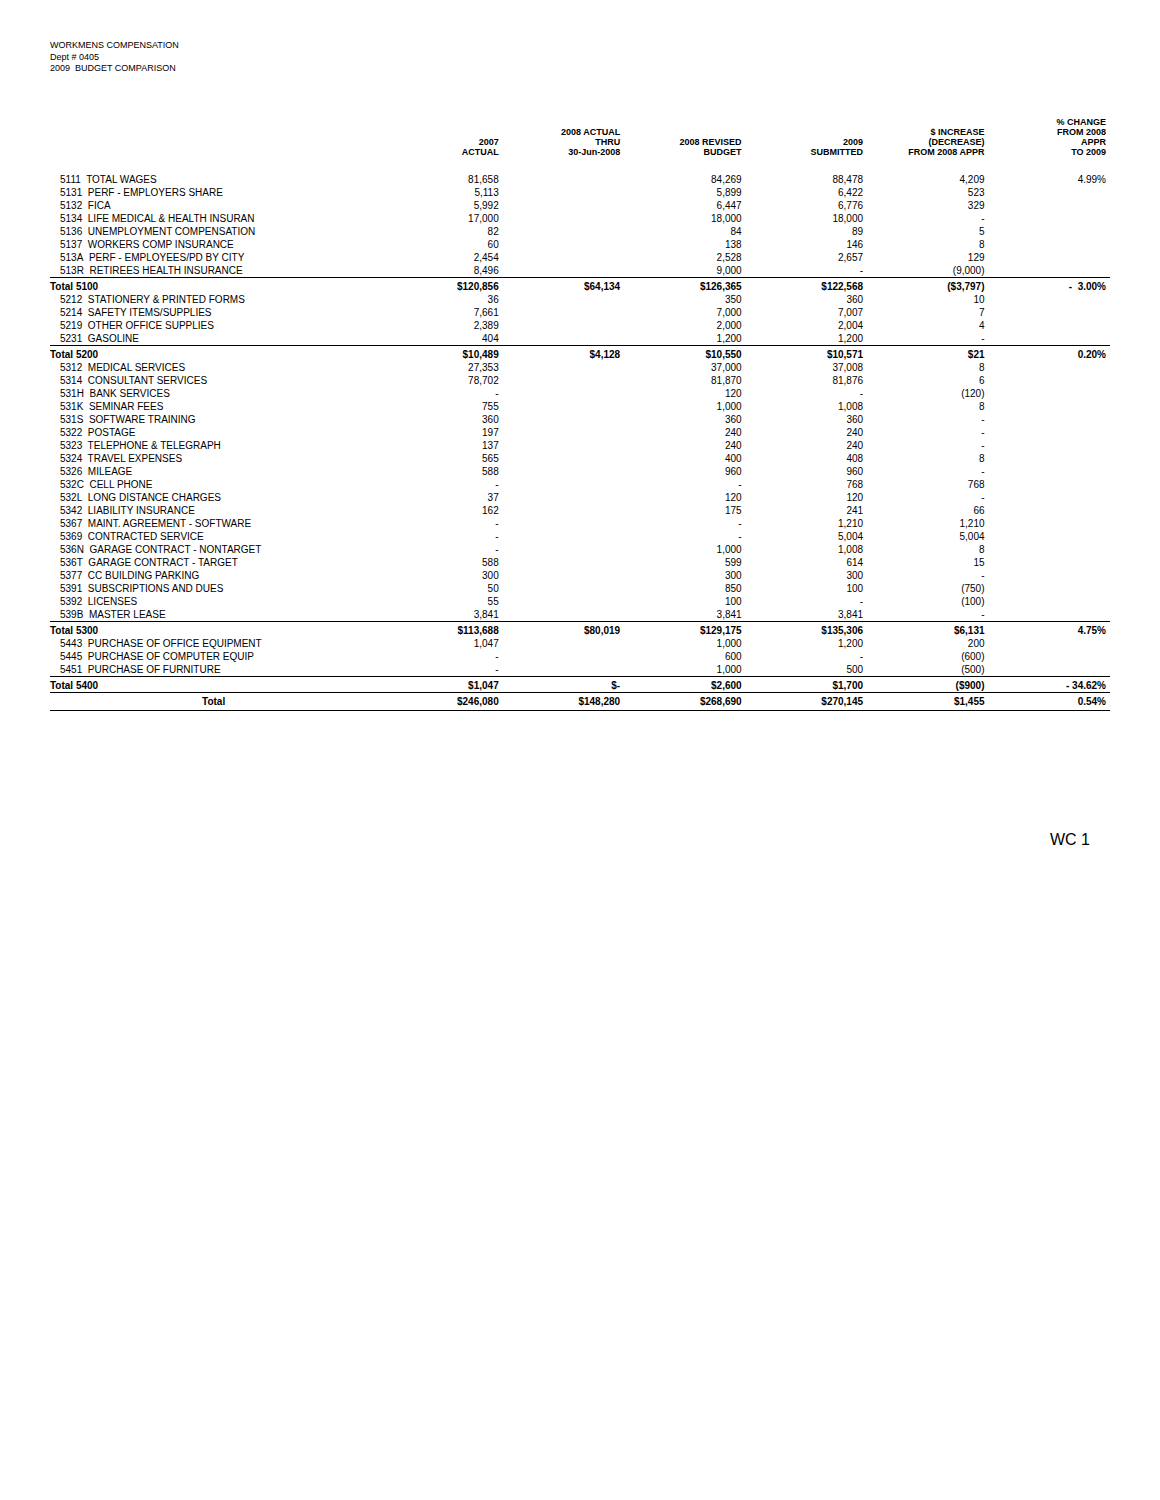WORKMENS COMPENSATION
Dept # 0405
2009 BUDGET COMPARISON
| | 2007 ACTUAL | 2008 ACTUAL THRU 30-Jun-2008 | 2008 REVISED BUDGET | 2009 SUBMITTED | $ INCREASE (DECREASE) FROM 2008 APPR | % CHANGE FROM 2008 APPR TO 2009 |
| --- | --- | --- | --- | --- | --- | --- |
| 5111 TOTAL WAGES | 81,658 | | 84,269 | 88,478 | 4,209 | 4.99% |
| 5131 PERF - EMPLOYERS SHARE | 5,113 | | 5,899 | 6,422 | 523 | |
| 5132 FICA | 5,992 | | 6,447 | 6,776 | 329 | |
| 5134 LIFE MEDICAL & HEALTH INSURAN | 17,000 | | 18,000 | 18,000 | - | |
| 5136 UNEMPLOYMENT COMPENSATION | 82 | | 84 | 89 | 5 | |
| 5137 WORKERS COMP INSURANCE | 60 | | 138 | 146 | 8 | |
| 513A PERF - EMPLOYEES/PD BY CITY | 2,454 | | 2,528 | 2,657 | 129 | |
| 513R RETIREES HEALTH INSURANCE | 8,496 | | 9,000 | - | (9,000) | |
| Total 5100 | $120,856 | $64,134 | $126,365 | $122,568 | ($3,797) | - 3.00% |
| 5212 STATIONERY & PRINTED FORMS | 36 | | 350 | 360 | 10 | |
| 5214 SAFETY ITEMS/SUPPLIES | 7,661 | | 7,000 | 7,007 | 7 | |
| 5219 OTHER OFFICE SUPPLIES | 2,389 | | 2,000 | 2,004 | 4 | |
| 5231 GASOLINE | 404 | | 1,200 | 1,200 | - | |
| Total 5200 | $10,489 | $4,128 | $10,550 | $10,571 | $21 | 0.20% |
| 5312 MEDICAL SERVICES | 27,353 | | 37,000 | 37,008 | 8 | |
| 5314 CONSULTANT SERVICES | 78,702 | | 81,870 | 81,876 | 6 | |
| 531H BANK SERVICES | - | | 120 | - | (120) | |
| 531K SEMINAR FEES | 755 | | 1,000 | 1,008 | 8 | |
| 531S SOFTWARE TRAINING | 360 | | 360 | 360 | - | |
| 5322 POSTAGE | 197 | | 240 | 240 | - | |
| 5323 TELEPHONE & TELEGRAPH | 137 | | 240 | 240 | - | |
| 5324 TRAVEL EXPENSES | 565 | | 400 | 408 | 8 | |
| 5326 MILEAGE | 588 | | 960 | 960 | - | |
| 532C CELL PHONE | - | | - | 768 | 768 | |
| 532L LONG DISTANCE CHARGES | 37 | | 120 | 120 | - | |
| 5342 LIABILITY INSURANCE | 162 | | 175 | 241 | 66 | |
| 5367 MAINT. AGREEMENT - SOFTWARE | - | | - | 1,210 | 1,210 | |
| 5369 CONTRACTED SERVICE | - | | - | 5,004 | 5,004 | |
| 536N GARAGE CONTRACT - NONTARGET | - | | 1,000 | 1,008 | 8 | |
| 536T GARAGE CONTRACT - TARGET | 588 | | 599 | 614 | 15 | |
| 5377 CC BUILDING PARKING | 300 | | 300 | 300 | - | |
| 5391 SUBSCRIPTIONS AND DUES | 50 | | 850 | 100 | (750) | |
| 5392 LICENSES | 55 | | 100 | - | (100) | |
| 539B MASTER LEASE | 3,841 | | 3,841 | 3,841 | - | |
| Total 5300 | $113,688 | $80,019 | $129,175 | $135,306 | $6,131 | 4.75% |
| 5443 PURCHASE OF OFFICE EQUIPMENT | 1,047 | | 1,000 | 1,200 | 200 | |
| 5445 PURCHASE OF COMPUTER EQUIP | - | | 600 | - | (600) | |
| 5451 PURCHASE OF FURNITURE | - | | 1,000 | 500 | (500) | |
| Total 5400 | $1,047 | $- | $2,600 | $1,700 | ($900) | - 34.62% |
| Total | $246,080 | $148,280 | $268,690 | $270,145 | $1,455 | 0.54% |
WC 1